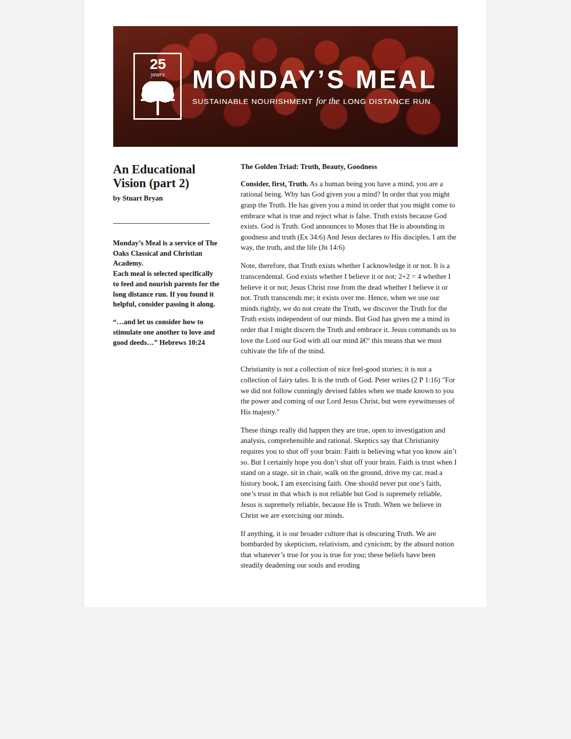25 years
MONDAY’S MEAL
SUSTAINABLE NOURISHMENT for the LONG DISTANCE RUN
An Educational Vision (part 2)
by Stuart Bryan
Monday’s Meal is a service of The Oaks Classical and Christian Academy.
Each meal is selected specifically to feed and nourish parents for the long distance run. If you found it helpful, consider passing it along.
“…and let us consider how to stimulate one another to love and good deeds…” Hebrews 10:24
The Golden Triad: Truth, Beauty, Goodness
Consider, first, Truth. As a human being you have a mind, you are a rational being. Why has God given you a mind? In order that you might grasp the Truth. He has given you a mind in order that you might come to embrace what is true and reject what is false. Truth exists because God exists. God is Truth. God announces to Moses that He is abounding in goodness and truth (Ex 34:6) And Jesus declares to His disciples, I am the way, the truth, and the life (Jn 14:6)
Note, therefore, that Truth exists whether I acknowledge it or not. It is a transcendental. God exists whether I believe it or not; 2+2 = 4 whether I believe it or not; Jesus Christ rose from the dead whether I believe it or not. Truth transcends me; it exists over me. Hence, when we use our minds rightly, we do not create the Truth, we discover the Truth for the Truth exists independent of our minds. But God has given me a mind in order that I might discern the Truth and embrace it. Jesus commands us to love the Lord our God with all our mind â€“ this means that we must cultivate the life of the mind.
Christianity is not a collection of nice feel-good stories; it is not a collection of fairy tales. It is the truth of God. Peter writes (2 P 1:16) "For we did not follow cunningly devised fables when we made known to you the power and coming of our Lord Jesus Christ, but were eyewitnesses of His majesty."
These things really did happen they are true, open to investigation and analysis, comprehensible and rational. Skeptics say that Christianity requires you to shut off your brain: Faith is believing what you know ain’t so. But I certainly hope you don’t shut off your brain. Faith is trust when I stand on a stage, sit in chair, walk on the ground, drive my car, read a history book, I am exercising faith. One should never put one’s faith, one’s trust in that which is not reliable but God is supremely reliable, Jesus is supremely reliable, because He is Truth. When we believe in Christ we are exercising our minds.
If anything, it is our broader culture that is obscuring Truth. We are bombarded by skepticism, relativism, and cynicism; by the absurd notion that whatever’s true for you is true for you; these beliefs have been steadily deadening our souls and eroding